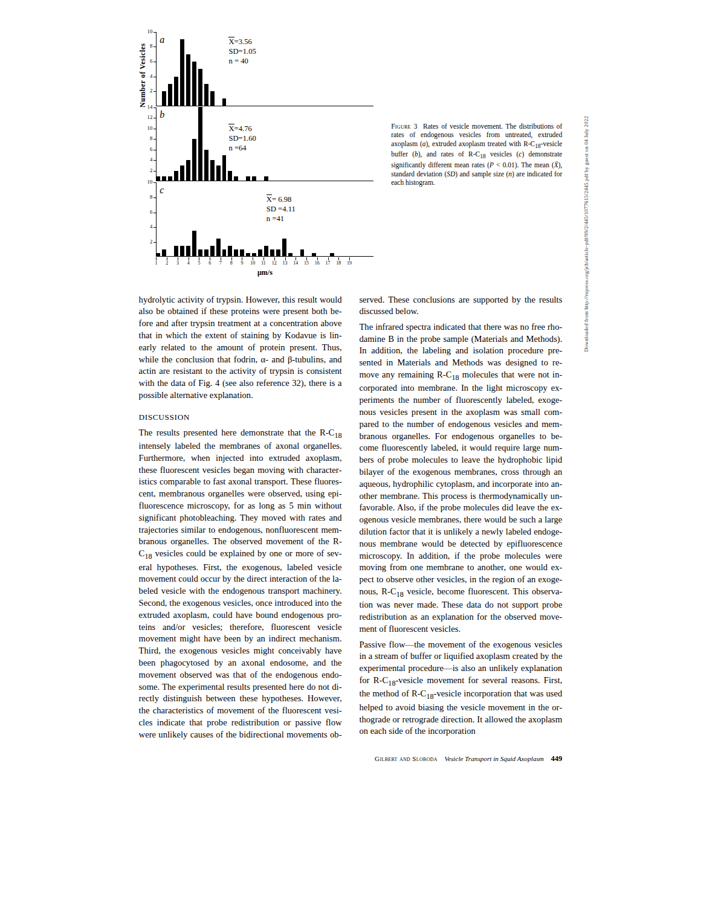Downloaded from http://rupress.org/jcb/article-pdf/99/2/445/1077615/2445.pdf by guest on 04 July 2022
Number of Vesicles
a
X=3.56
SD=1.05
n = 40
10
8
6
4
2
b
X=4.76
SD=1.60
n =64
14
12
10
8
6
4
2
c
X= 6.98
SD =4.11
n =41
10
8
6
4
2
1
2
3
4
5
6
7
8
9
10
11
12
13
14
15
16
17
18
19
µm/s
Figure 3 Rates of vesicle movement. The distributions of rates of endogenous vesicles from untreated, extruded axoplasm (a), extruded axoplasm treated with R-C18-vesicle buffer (b), and rates of R-C18 vesicles (c) demonstrate significantly different mean rates (P < 0.01). The mean (X̄), standard deviation (SD) and sample size (n) are indicated for each histogram.
hydrolytic activity of trypsin. However, this result would also be obtained if these proteins were present both before and after trypsin treatment at a concentration above that in which the extent of staining by Kodavue is linearly related to the amount of protein present. Thus, while the conclusion that fodrin, α- and β-tubulins, and actin are resistant to the activity of trypsin is consistent with the data of Fig. 4 (see also reference 32), there is a possible alternative explanation.
DISCUSSION
The results presented here demonstrate that the R-C18 intensely labeled the membranes of axonal organelles. Furthermore, when injected into extruded axoplasm, these fluorescent vesicles began moving with characteristics comparable to fast axonal transport. These fluorescent, membranous organelles were observed, using epifluorescence microscopy, for as long as 5 min without significant photobleaching. They moved with rates and trajectories similar to endogenous, nonfluorescent membranous organelles. The observed movement of the R-C18 vesicles could be explained by one or more of several hypotheses. First, the exogenous, labeled vesicle movement could occur by the direct interaction of the labeled vesicle with the endogenous transport machinery. Second, the exogenous vesicles, once introduced into the extruded axoplasm, could have bound endogenous proteins and/or vesicles; therefore, fluorescent vesicle movement might have been by an indirect mechanism. Third, the exogenous vesicles might conceivably have been phagocytosed by an axonal endosome, and the movement observed was that of the endogenous endosome. The experimental results presented here do not directly distinguish between these hypotheses. However, the characteristics of movement of the fluorescent vesicles indicate that probe redistribution or passive flow were unlikely causes of the bidirectional movements observed. These conclusions are supported by the results discussed below.
The infrared spectra indicated that there was no free rhodamine B in the probe sample (Materials and Methods). In addition, the labeling and isolation procedure presented in Materials and Methods was designed to remove any remaining R-C18 molecules that were not incorporated into membrane. In the light microscopy experiments the number of fluorescently labeled, exogenous vesicles present in the axoplasm was small compared to the number of endogenous vesicles and membranous organelles. For endogenous organelles to become fluorescently labeled, it would require large numbers of probe molecules to leave the hydrophobic lipid bilayer of the exogenous membranes, cross through an aqueous, hydrophilic cytoplasm, and incorporate into another membrane. This process is thermodynamically unfavorable. Also, if the probe molecules did leave the exogenous vesicle membranes, there would be such a large dilution factor that it is unlikely a newly labeled endogenous membrane would be detected by epifluorescence microscopy. In addition, if the probe molecules were moving from one membrane to another, one would expect to observe other vesicles, in the region of an exogenous, R-C18 vesicle, become fluorescent. This observation was never made. These data do not support probe redistribution as an explanation for the observed movement of fluorescent vesicles.
Passive flow—the movement of the exogenous vesicles in a stream of buffer or liquified axoplasm created by the experimental procedure—is also an unlikely explanation for R-C18-vesicle movement for several reasons. First, the method of R-C18-vesicle incorporation that was used helped to avoid biasing the vesicle movement in the orthograde or retrograde direction. It allowed the axoplasm on each side of the incorporation
Gilbert and Sloboda Vesicle Transport in Squid Axoplasm 449